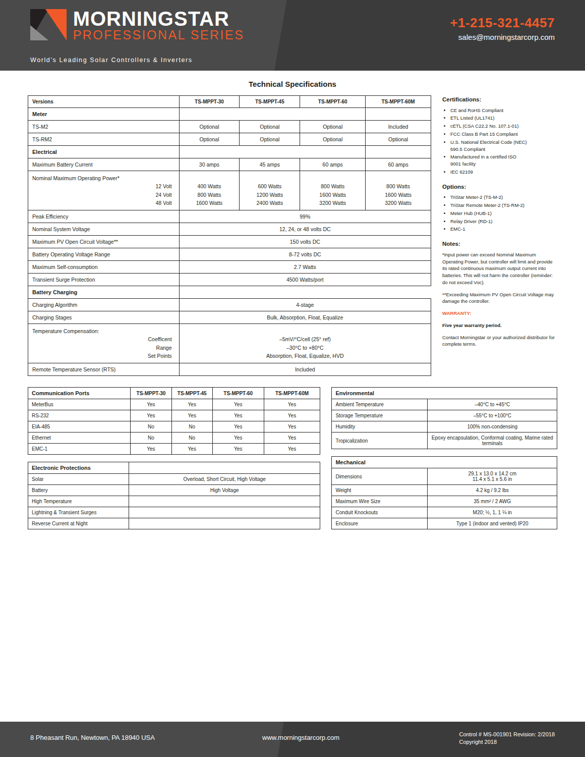MORNINGSTAR
PROFESSIONAL SERIES
World’s Leading Solar Controllers & Inverters
+1-215-321-4457
sales@morningstarcorp.com
Technical Specifications
| Versions | TS-MPPT-30 | TS-MPPT-45 | TS-MPPT-60 | TS-MPPT-60M |
| --- | --- | --- | --- | --- |
| Meter | | | | |
| TS-M2 | Optional | Optional | Optional | Included |
| TS-RM2 | Optional | Optional | Optional | Optional |
| Electrical | | | | |
| Maximum Battery Current | 30 amps | 45 amps | 60 amps | 60 amps |
| Nominal Maximum Operating Power* 12 Volt 24 Volt 48 Volt | 400 Watts 800 Watts 1600 Watts | 600 Watts 1200 Watts 2400 Watts | 800 Watts 1600 Watts 3200 Watts | 800 Watts 1600 Watts 3200 Watts |
| Peak Efficiency | 99% |
| Nominal System Voltage | 12, 24, or 48 volts DC |
| Maximum PV Open Circuit Voltage** | 150 volts DC |
| Battery Operating Voltage Range | 8-72 volts DC |
| Maximum Self-consumption | 2.7 Watts |
| Transient Surge Protection | 4500 Watts/port |
| Battery Charging | | | | |
| Charging Algorithm | 4-stage |
| Charging Stages | Bulk, Absorption, Float, Equalize |
| Temperature Compensation: Coefficent Range Set Points | –5mV/°C/cell (25° ref) –30°C to +80°C Absorption, Float, Equalize, HVD |
| Remote Temperature Sensor (RTS) | Included |
Certifications:
CE and RoHS Compliant
ETL Listed (UL1741)
cETL (CSA C22.2 No. 107.1-01)
FCC Class B Part 15 Compliant
U.S. National Electrical Code (NEC)
690.5 Compliant
Manufactured in a certified ISO
9001 facility
IEC 62109
Options:
TriStar Meter-2 (TS-M-2)
TriStar Remote Meter-2 (TS-RM-2)
Meter Hub (HUB-1)
Relay Driver (RD-1)
EMC-1
Notes:
*Input power can exceed Nominal Maximum Operating Power, but controller will limit and provide its rated continuous maximum output current into batteries. This will not harm the controller (reminder: do not exceed Voc).
**Exceeding Maximum PV Open Circuit Voltage may damage the controller.
WARRANTY:
Five year warranty period.
Contact Morningstar or your authorized distributor for complete terms.
| Communication Ports | TS-MPPT-30 | TS-MPPT-45 | TS-MPPT-60 | TS-MPPT-60M |
| MeterBus | Yes | Yes | Yes | Yes |
| RS-232 | Yes | Yes | Yes | Yes |
| EIA-485 | No | No | Yes | Yes |
| Ethernet | No | No | Yes | Yes |
| EMC-1 | Yes | Yes | Yes | Yes |
| Electronic Protections | |
| Solar | Overload, Short Circuit, High Voltage |
| Battery | High Voltage |
| High Temperature | |
| Lightning & Transient Surges | |
| Reverse Current at Night | |
| Environmental |
| Ambient Temperature | –40°C to +45°C |
| Storage Temperature | –55°C to +100°C |
| Humidity | 100% non-condensing |
| Tropicalization | Epoxy encapsulation, Conformal coating, Marine rated terminals |
| Mechanical |
| Dimensions | 29.1 x 13.0 x 14.2 cm 11.4 x 5.1 x 5.6 in |
| Weight | 4.2 kg / 9.2 lbs |
| Maximum Wire Size | 35 mm² / 2 AWG |
| Conduit Knockouts | M20; ½, 1, 1 ¼ in |
| Enclosure | Type 1 (indoor and vented) IP20 |
8 Pheasant Run, Newtown, PA 18940 USA
www.morningstarcorp.com
Control # MS-001901 Revision: 2/2018
Copyright 2018